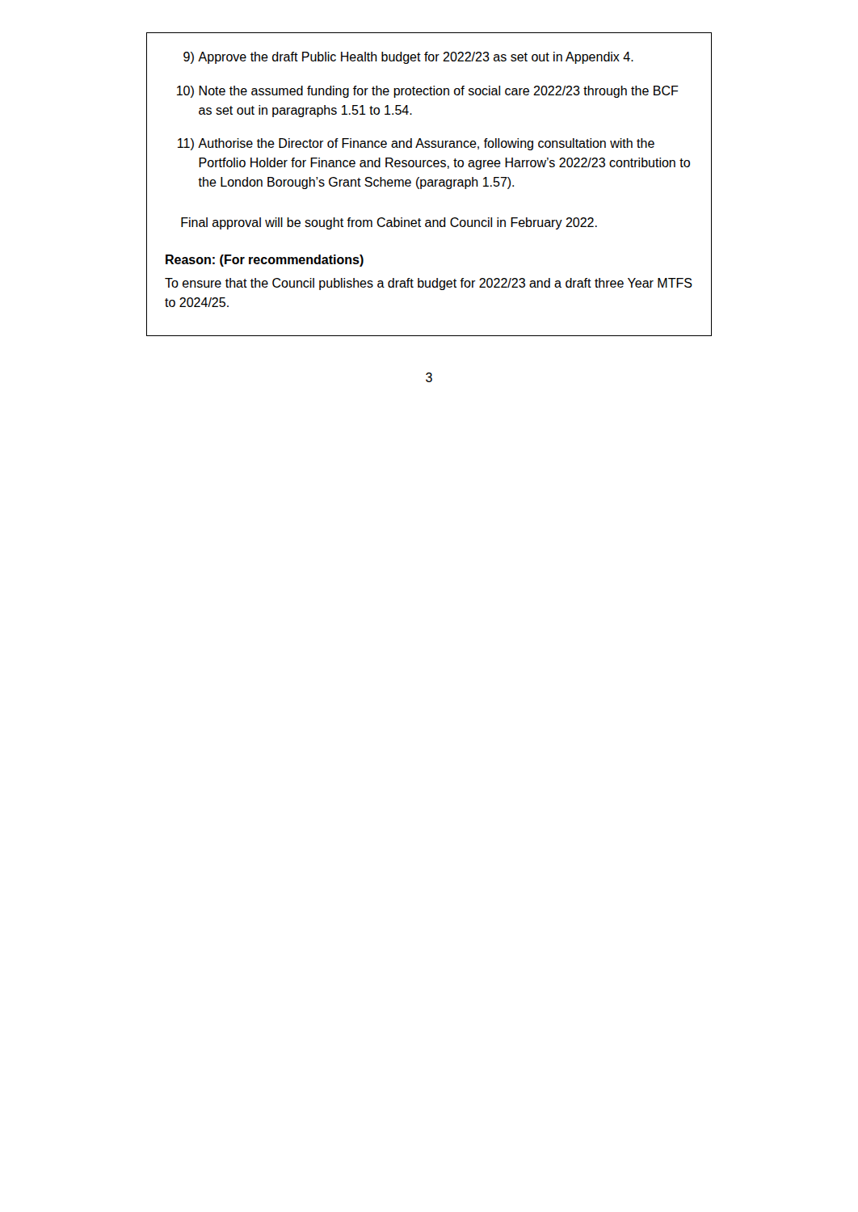9) Approve the draft Public Health budget for 2022/23 as set out in Appendix 4.
10) Note the assumed funding for the protection of social care 2022/23 through the BCF as set out in paragraphs 1.51 to 1.54.
11) Authorise the Director of Finance and Assurance, following consultation with the Portfolio Holder for Finance and Resources, to agree Harrow’s 2022/23 contribution to the London Borough’s Grant Scheme (paragraph 1.57).
Final approval will be sought from Cabinet and Council in February 2022.
Reason: (For recommendations)
To ensure that the Council publishes a draft budget for 2022/23 and a draft three Year MTFS to 2024/25.
3